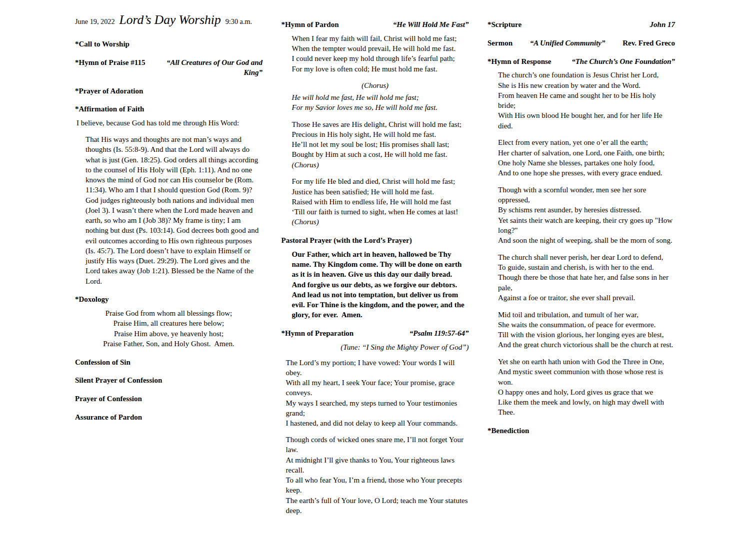June 19, 2022 Lord’s Day Worship 9:30 a.m.
*Call to Worship
*Hymn of Praise #115 “All Creatures of Our God and King”
*Prayer of Adoration
*Affirmation of Faith
I believe, because God has told me through His Word:
That His ways and thoughts are not man’s ways and thoughts (Is. 55:8-9). And that the Lord will always do what is just (Gen. 18:25). God orders all things according to the counsel of His Holy will (Eph. 1:11). And no one knows the mind of God nor can His counselor be (Rom. 11:34). Who am I that I should question God (Rom. 9)? God judges righteously both nations and individual men (Joel 3). I wasn’t there when the Lord made heaven and earth, so who am I (Job 38)? My frame is tiny; I am nothing but dust (Ps. 103:14). God decrees both good and evil outcomes according to His own righteous purposes (Is. 45:7). The Lord doesn’t have to explain Himself or justify His ways (Duet. 29:29). The Lord gives and the Lord takes away (Job 1:21). Blessed be the Name of the Lord.
*Doxology
Praise God from whom all blessings flow;
Praise Him, all creatures here below;
Praise Him above, ye heavenly host;
Praise Father, Son, and Holy Ghost. Amen.
Confession of Sin
Silent Prayer of Confession
Prayer of Confession
Assurance of Pardon
*Hymn of Pardon “He Will Hold Me Fast”
When I fear my faith will fail, Christ will hold me fast;
When the tempter would prevail, He will hold me fast.
I could never keep my hold through life’s fearful path;
For my love is often cold; He must hold me fast.
(Chorus)
He will hold me fast, He will hold me fast;
For my Savior loves me so, He will hold me fast.
Those He saves are His delight, Christ will hold me fast;
Precious in His holy sight, He will hold me fast.
He’ll not let my soul be lost; His promises shall last;
Bought by Him at such a cost, He will hold me fast. (Chorus)
For my life He bled and died, Christ will hold me fast;
Justice has been satisfied; He will hold me fast.
Raised with Him to endless life, He will hold me fast
‘Till our faith is turned to sight, when He comes at last! (Chorus)
Pastoral Prayer (with the Lord’s Prayer)
Our Father, which art in heaven, hallowed be Thy name. Thy Kingdom come. Thy will be done on earth as it is in heaven. Give us this day our daily bread. And forgive us our debts, as we forgive our debtors. And lead us not into temptation, but deliver us from evil. For Thine is the kingdom, and the power, and the glory, for ever. Amen.
*Hymn of Preparation “Psalm 119:57-64”
(Tune: “I Sing the Mighty Power of God”)
The Lord’s my portion; I have vowed: Your words I will obey.
With all my heart, I seek Your face; Your promise, grace conveys.
My ways I searched, my steps turned to Your testimonies grand;
I hastened, and did not delay to keep all Your commands.
Though cords of wicked ones snare me, I’ll not forget Your law.
At midnight I’ll give thanks to You, Your righteous laws recall.
To all who fear You, I’m a friend, those who Your precepts keep.
The earth’s full of Your love, O Lord; teach me Your statutes deep.
*Scripture John 17
Sermon “A Unified Community” Rev. Fred Greco
*Hymn of Response “The Church’s One Foundation”
The church’s one foundation is Jesus Christ her Lord,
She is His new creation by water and the Word.
From heaven He came and sought her to be His holy bride;
With His own blood He bought her, and for her life He died.
Elect from every nation, yet one o’er all the earth;
Her charter of salvation, one Lord, one Faith, one birth;
One holy Name she blesses, partakes one holy food,
And to one hope she presses, with every grace endued.
Though with a scornful wonder, men see her sore oppressed,
By schisms rent asunder, by heresies distressed.
Yet saints their watch are keeping, their cry goes up "How long?"
And soon the night of weeping, shall be the morn of song.
The church shall never perish, her dear Lord to defend,
To guide, sustain and cherish, is with her to the end.
Though there be those that hate her, and false sons in her pale,
Against a foe or traitor, she ever shall prevail.
Mid toil and tribulation, and tumult of her war,
She waits the consummation, of peace for evermore.
Till with the vision glorious, her longing eyes are blest,
And the great church victorious shall be the church at rest.
Yet she on earth hath union with God the Three in One,
And mystic sweet communion with those whose rest is won.
O happy ones and holy, Lord gives us grace that we
Like them the meek and lowly, on high may dwell with Thee.
*Benediction